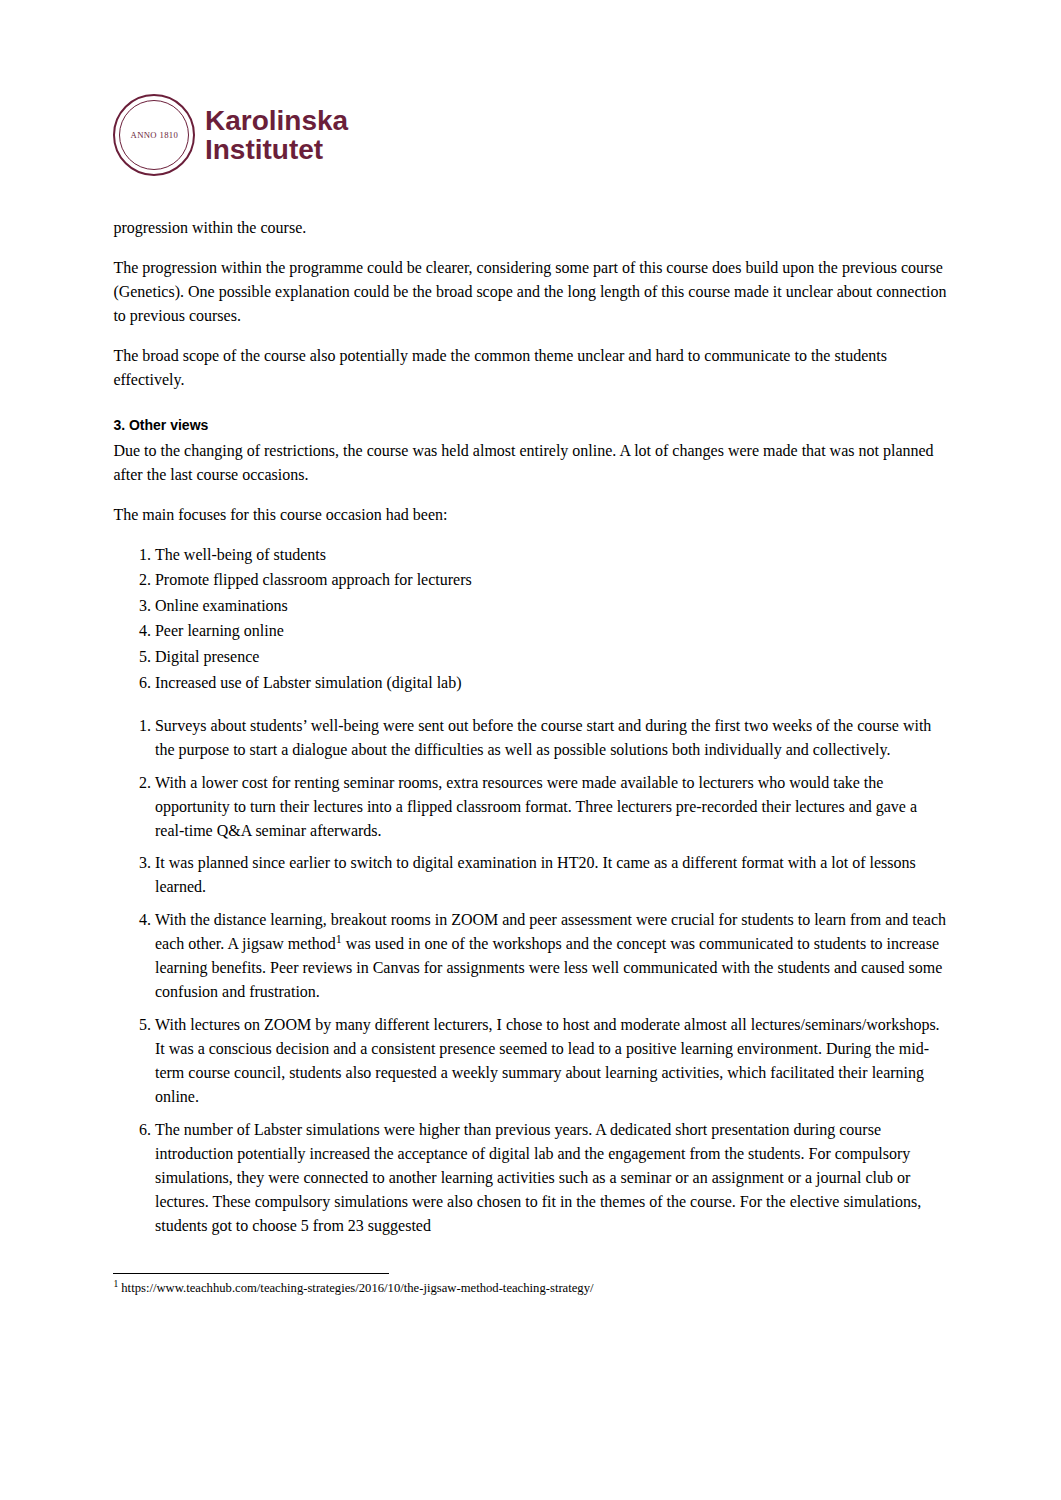ANNO 1810
Karolinska
Institutet
progression within the course.
The progression within the programme could be clearer, considering some part of this course does build upon the previous course (Genetics). One possible explanation could be the broad scope and the long length of this course made it unclear about connection to previous courses.
The broad scope of the course also potentially made the common theme unclear and hard to communicate to the students effectively.
3. Other views
Due to the changing of restrictions, the course was held almost entirely online. A lot of changes were made that was not planned after the last course occasions.
The main focuses for this course occasion had been:
The well-being of students
Promote flipped classroom approach for lecturers
Online examinations
Peer learning online
Digital presence
Increased use of Labster simulation (digital lab)
Surveys about students’ well-being were sent out before the course start and during the first two weeks of the course with the purpose to start a dialogue about the difficulties as well as possible solutions both individually and collectively.
With a lower cost for renting seminar rooms, extra resources were made available to lecturers who would take the opportunity to turn their lectures into a flipped classroom format. Three lecturers pre-recorded their lectures and gave a real-time Q&A seminar afterwards.
It was planned since earlier to switch to digital examination in HT20. It came as a different format with a lot of lessons learned.
With the distance learning, breakout rooms in ZOOM and peer assessment were crucial for students to learn from and teach each other. A jigsaw method1 was used in one of the workshops and the concept was communicated to students to increase learning benefits. Peer reviews in Canvas for assignments were less well communicated with the students and caused some confusion and frustration.
With lectures on ZOOM by many different lecturers, I chose to host and moderate almost all lectures/seminars/workshops. It was a conscious decision and a consistent presence seemed to lead to a positive learning environment. During the mid-term course council, students also requested a weekly summary about learning activities, which facilitated their learning online.
The number of Labster simulations were higher than previous years. A dedicated short presentation during course introduction potentially increased the acceptance of digital lab and the engagement from the students. For compulsory simulations, they were connected to another learning activities such as a seminar or an assignment or a journal club or lectures. These compulsory simulations were also chosen to fit in the themes of the course. For the elective simulations, students got to choose 5 from 23 suggested
1 https://www.teachhub.com/teaching-strategies/2016/10/the-jigsaw-method-teaching-strategy/